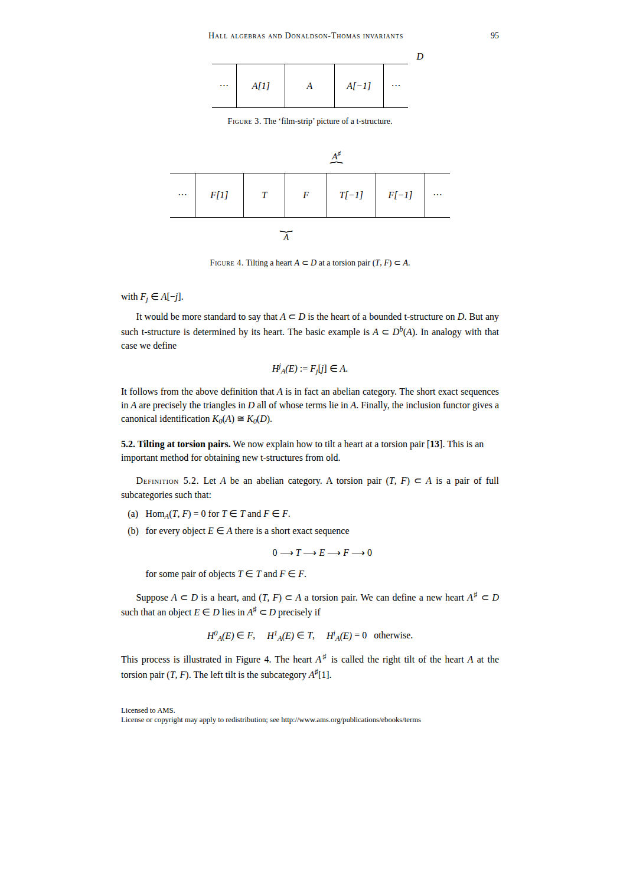Hall algebras and Donaldson-Thomas invariants 95
D
···
A[1]
A
A[−1]
···
Figure 3. The ‘film-strip’ picture of a t-structure.
A♯ ⏞
···
F[1]
T
F
T[−1]
F[−1]
···
⏞ A
Figure 4. Tilting a heart A ⊂ D at a torsion pair (T, F) ⊂ A.
with Fj ∈ A[−j].
It would be more standard to say that A ⊂ D is the heart of a bounded t-structure on D. But any such t-structure is determined by its heart. The basic example is A ⊂ Db(A). In analogy with that case we define
HjA(E) := Fj[j] ∈ A.
It follows from the above definition that A is in fact an abelian category. The short exact sequences in A are precisely the triangles in D all of whose terms lie in A. Finally, the inclusion functor gives a canonical identification K0(A) ≅ K0(D).
5.2. Tilting at torsion pairs.
We now explain how to tilt a heart at a torsion pair [13]. This is an important method for obtaining new t-structures from old.
Definition 5.2. Let A be an abelian category. A torsion pair (T, F) ⊂ A is a pair of full subcategories such that:
(a) HomA(T, F) = 0 for T ∈ T and F ∈ F.
(b) for every object E ∈ A there is a short exact sequence
0 ⟶ T ⟶ E ⟶ F ⟶ 0
for some pair of objects T ∈ T and F ∈ F.
Suppose A ⊂ D is a heart, and (T, F) ⊂ A a torsion pair. We can define a new heart A♯ ⊂ D such that an object E ∈ D lies in A♯ ⊂ D precisely if
H0A(E) ∈ F, H1A(E) ∈ T, HiA(E) = 0 otherwise.
This process is illustrated in Figure 4. The heart A♯ is called the right tilt of the heart A at the torsion pair (T, F). The left tilt is the subcategory A♯[1].
Licensed to AMS.
License or copyright may apply to redistribution; see http://www.ams.org/publications/ebooks/terms